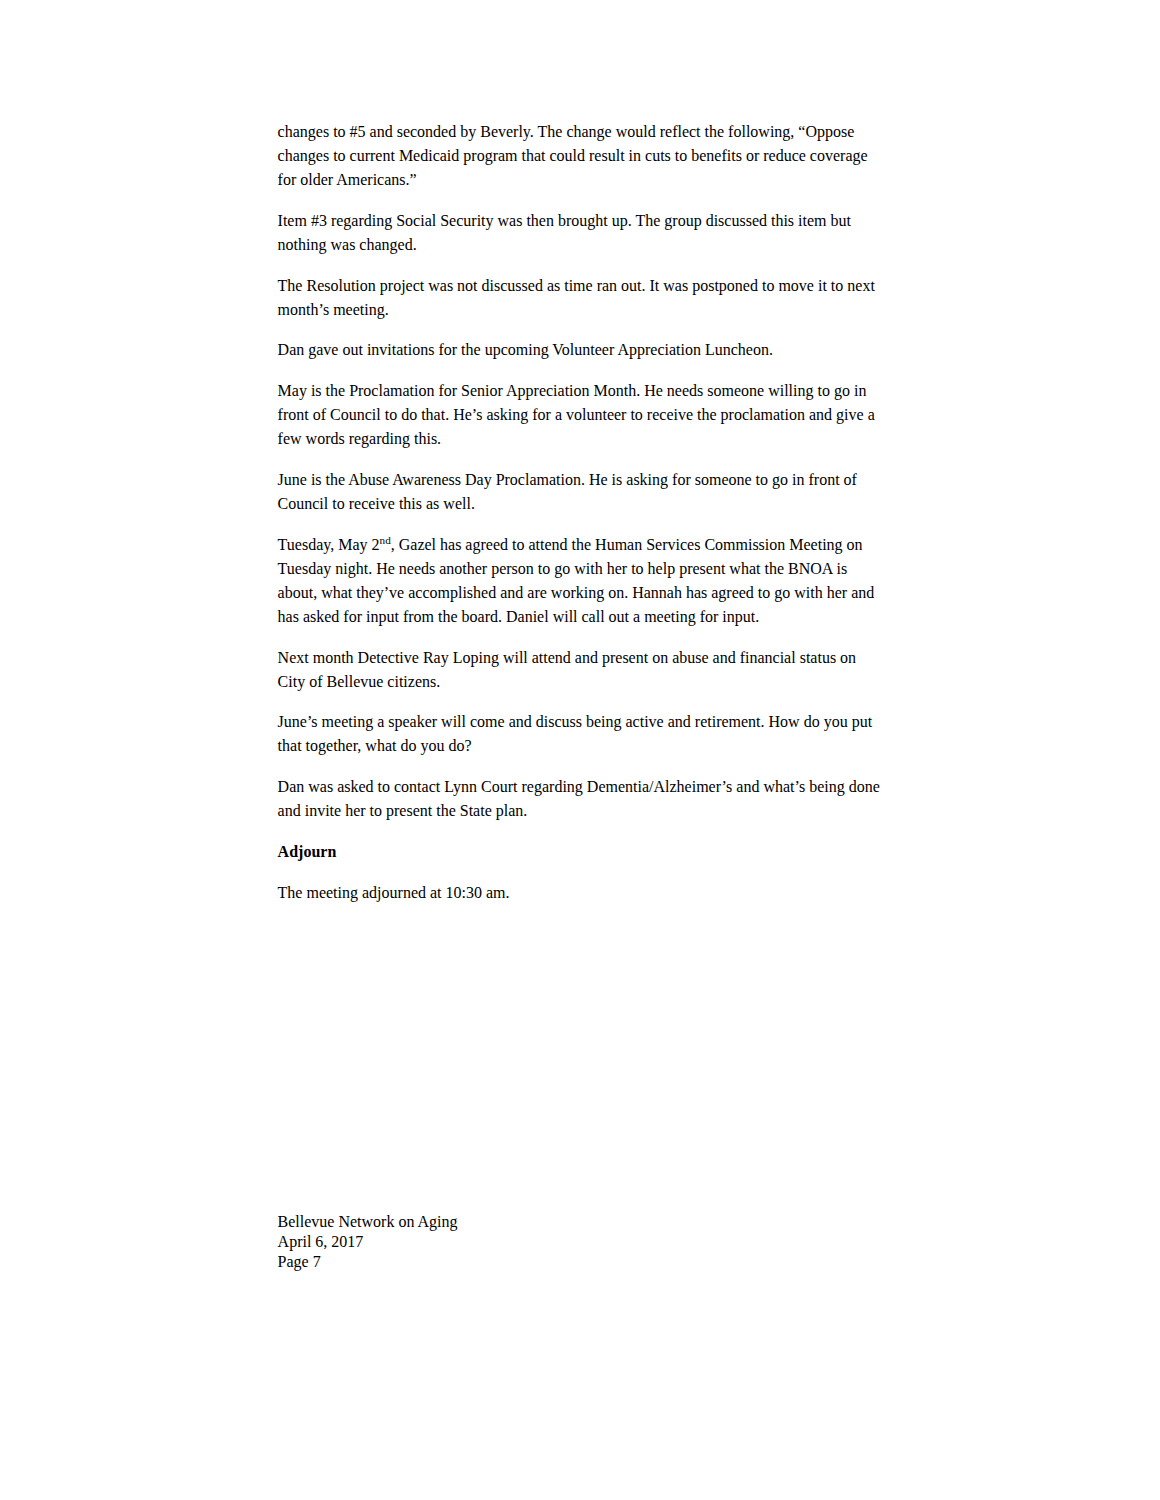changes to #5 and seconded by Beverly. The change would reflect the following, “Oppose changes to current Medicaid program that could result in cuts to benefits or reduce coverage for older Americans.”
Item #3 regarding Social Security was then brought up. The group discussed this item but nothing was changed.
The Resolution project was not discussed as time ran out. It was postponed to move it to next month’s meeting.
Dan gave out invitations for the upcoming Volunteer Appreciation Luncheon.
May is the Proclamation for Senior Appreciation Month. He needs someone willing to go in front of Council to do that. He’s asking for a volunteer to receive the proclamation and give a few words regarding this.
June is the Abuse Awareness Day Proclamation. He is asking for someone to go in front of Council to receive this as well.
Tuesday, May 2nd, Gazel has agreed to attend the Human Services Commission Meeting on Tuesday night. He needs another person to go with her to help present what the BNOA is about, what they’ve accomplished and are working on. Hannah has agreed to go with her and has asked for input from the board. Daniel will call out a meeting for input.
Next month Detective Ray Loping will attend and present on abuse and financial status on City of Bellevue citizens.
June’s meeting a speaker will come and discuss being active and retirement. How do you put that together, what do you do?
Dan was asked to contact Lynn Court regarding Dementia/Alzheimer’s and what’s being done and invite her to present the State plan.
Adjourn
The meeting adjourned at 10:30 am.
Bellevue Network on Aging
April 6, 2017
Page 7